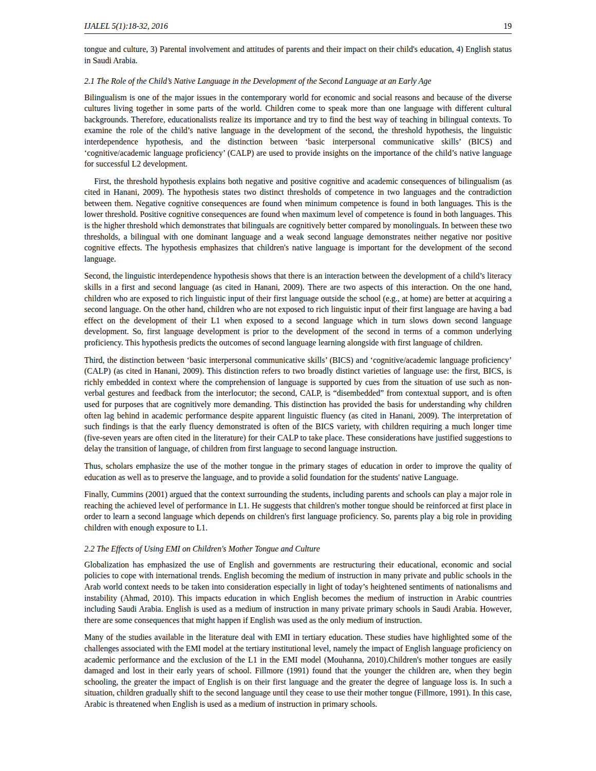IJALEL 5(1):18-32, 2016 19
tongue and culture, 3) Parental involvement and attitudes of parents and their impact on their child's education, 4) English status in Saudi Arabia.
2.1 The Role of the Child’s Native Language in the Development of the Second Language at an Early Age
Bilingualism is one of the major issues in the contemporary world for economic and social reasons and because of the diverse cultures living together in some parts of the world. Children come to speak more than one language with different cultural backgrounds. Therefore, educationalists realize its importance and try to find the best way of teaching in bilingual contexts. To examine the role of the child’s native language in the development of the second, the threshold hypothesis, the linguistic interdependence hypothesis, and the distinction between ‘basic interpersonal communicative skills’ (BICS) and ‘cognitive/academic language proficiency’ (CALP) are used to provide insights on the importance of the child’s native language for successful L2 development.
First, the threshold hypothesis explains both negative and positive cognitive and academic consequences of bilingualism (as cited in Hanani, 2009). The hypothesis states two distinct thresholds of competence in two languages and the contradiction between them. Negative cognitive consequences are found when minimum competence is found in both languages. This is the lower threshold. Positive cognitive consequences are found when maximum level of competence is found in both languages. This is the higher threshold which demonstrates that bilinguals are cognitively better compared by monolinguals. In between these two thresholds, a bilingual with one dominant language and a weak second language demonstrates neither negative nor positive cognitive effects. The hypothesis emphasizes that children's native language is important for the development of the second language.
Second, the linguistic interdependence hypothesis shows that there is an interaction between the development of a child’s literacy skills in a first and second language (as cited in Hanani, 2009). There are two aspects of this interaction. On the one hand, children who are exposed to rich linguistic input of their first language outside the school (e.g., at home) are better at acquiring a second language. On the other hand, children who are not exposed to rich linguistic input of their first language are having a bad effect on the development of their L1 when exposed to a second language which in turn slows down second language development. So, first language development is prior to the development of the second in terms of a common underlying proficiency. This hypothesis predicts the outcomes of second language learning alongside with first language of children.
Third, the distinction between ‘basic interpersonal communicative skills’ (BICS) and ‘cognitive/academic language proficiency’ (CALP) (as cited in Hanani, 2009). This distinction refers to two broadly distinct varieties of language use: the first, BICS, is richly embedded in context where the comprehension of language is supported by cues from the situation of use such as non-verbal gestures and feedback from the interlocutor; the second, CALP, is “disembedded” from contextual support, and is often used for purposes that are cognitively more demanding. This distinction has provided the basis for understanding why children often lag behind in academic performance despite apparent linguistic fluency (as cited in Hanani, 2009). The interpretation of such findings is that the early fluency demonstrated is often of the BICS variety, with children requiring a much longer time (five-seven years are often cited in the literature) for their CALP to take place. These considerations have justified suggestions to delay the transition of language, of children from first language to second language instruction.
Thus, scholars emphasize the use of the mother tongue in the primary stages of education in order to improve the quality of education as well as to preserve the language, and to provide a solid foundation for the students' native Language.
Finally, Cummins (2001) argued that the context surrounding the students, including parents and schools can play a major role in reaching the achieved level of performance in L1. He suggests that children's mother tongue should be reinforced at first place in order to learn a second language which depends on children's first language proficiency. So, parents play a big role in providing children with enough exposure to L1.
2.2 The Effects of Using EMI on Children's Mother Tongue and Culture
Globalization has emphasized the use of English and governments are restructuring their educational, economic and social policies to cope with international trends. English becoming the medium of instruction in many private and public schools in the Arab world context needs to be taken into consideration especially in light of today’s heightened sentiments of nationalisms and instability (Ahmad, 2010). This impacts education in which English becomes the medium of instruction in Arabic countries including Saudi Arabia. English is used as a medium of instruction in many private primary schools in Saudi Arabia. However, there are some consequences that might happen if English was used as the only medium of instruction.
Many of the studies available in the literature deal with EMI in tertiary education. These studies have highlighted some of the challenges associated with the EMI model at the tertiary institutional level, namely the impact of English language proficiency on academic performance and the exclusion of the L1 in the EMI model (Mouhanna, 2010).Children's mother tongues are easily damaged and lost in their early years of school. Fillmore (1991) found that the younger the children are, when they begin schooling, the greater the impact of English is on their first language and the greater the degree of language loss is. In such a situation, children gradually shift to the second language until they cease to use their mother tongue (Fillmore, 1991). In this case, Arabic is threatened when English is used as a medium of instruction in primary schools.